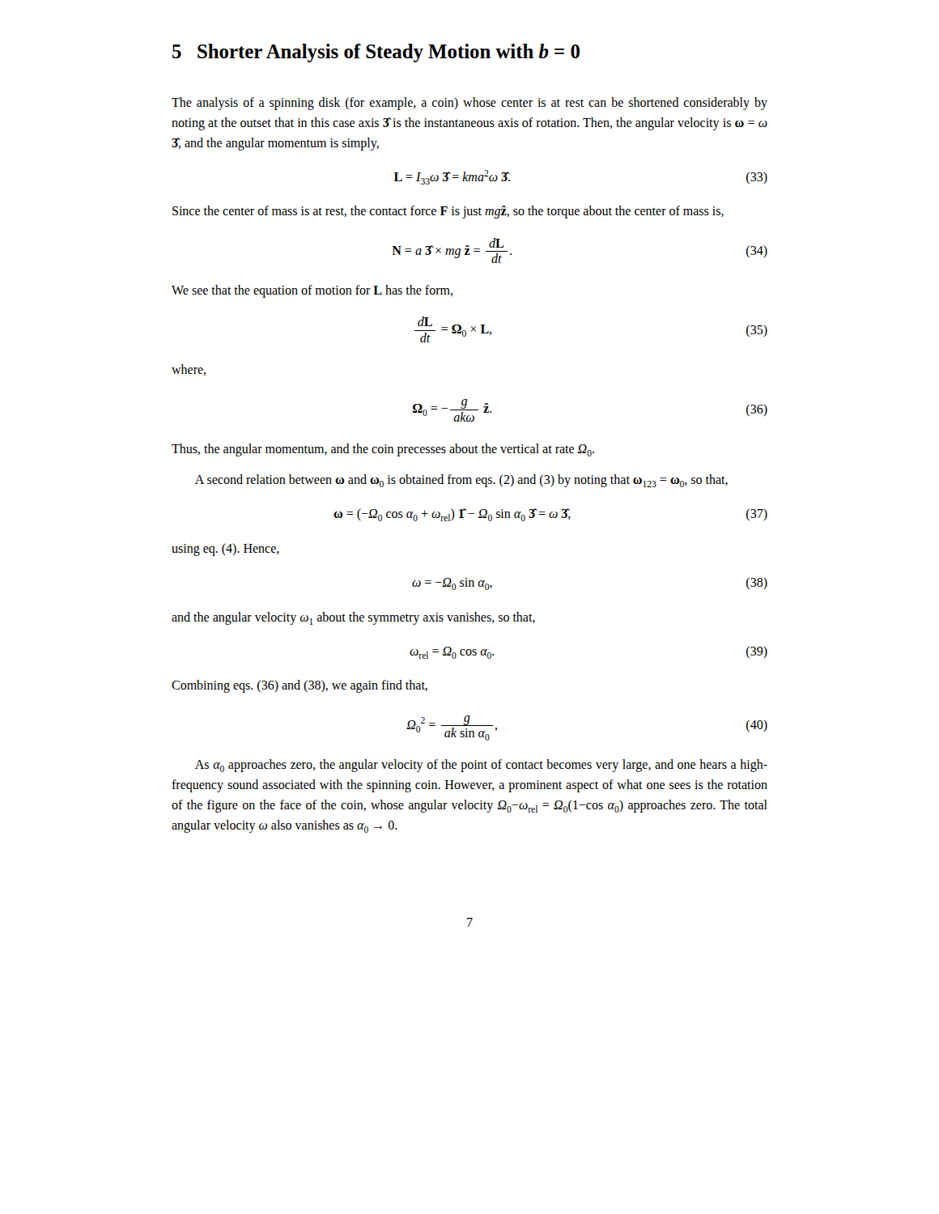5 Shorter Analysis of Steady Motion with b = 0
The analysis of a spinning disk (for example, a coin) whose center is at rest can be shortened considerably by noting at the outset that in this case axis 3̂ is the instantaneous axis of rotation. Then, the angular velocity is ω = ω 3̂, and the angular momentum is simply,
L = I33ω 3̂ = kma2ω 3̂.
(33)
Since the center of mass is at rest, the contact force F is just mgẑ, so the torque about the center of mass is,
N = a 3̂ × mg ẑ = dL dt.
(34)
We see that the equation of motion for L has the form,
dL dt = Ω0 × L,
(35)
where,
Ω0 = −gakω ẑ.
(36)
Thus, the angular momentum, and the coin precesses about the vertical at rate Ω0.
A second relation between ω and ω0 is obtained from eqs. (2) and (3) by noting that ω123 = ω0, so that,
ω = (−Ω0 cos α0 + ωrel) 1̂ − Ω0 sin α0 3̂ = ω 3̂,
(37)
using eq. (4). Hence,
ω = −Ω0 sin α0,
(38)
and the angular velocity ω1 about the symmetry axis vanishes, so that,
ωrel = Ω0 cos α0.
(39)
Combining eqs. (36) and (38), we again find that,
Ω02 = gak sin α0,
(40)
As α0 approaches zero, the angular velocity of the point of contact becomes very large, and one hears a high-frequency sound associated with the spinning coin. However, a prominent aspect of what one sees is the rotation of the figure on the face of the coin, whose angular velocity Ω0−ωrel = Ω0(1−cos α0) approaches zero. The total angular velocity ω also vanishes as α0 → 0.
7